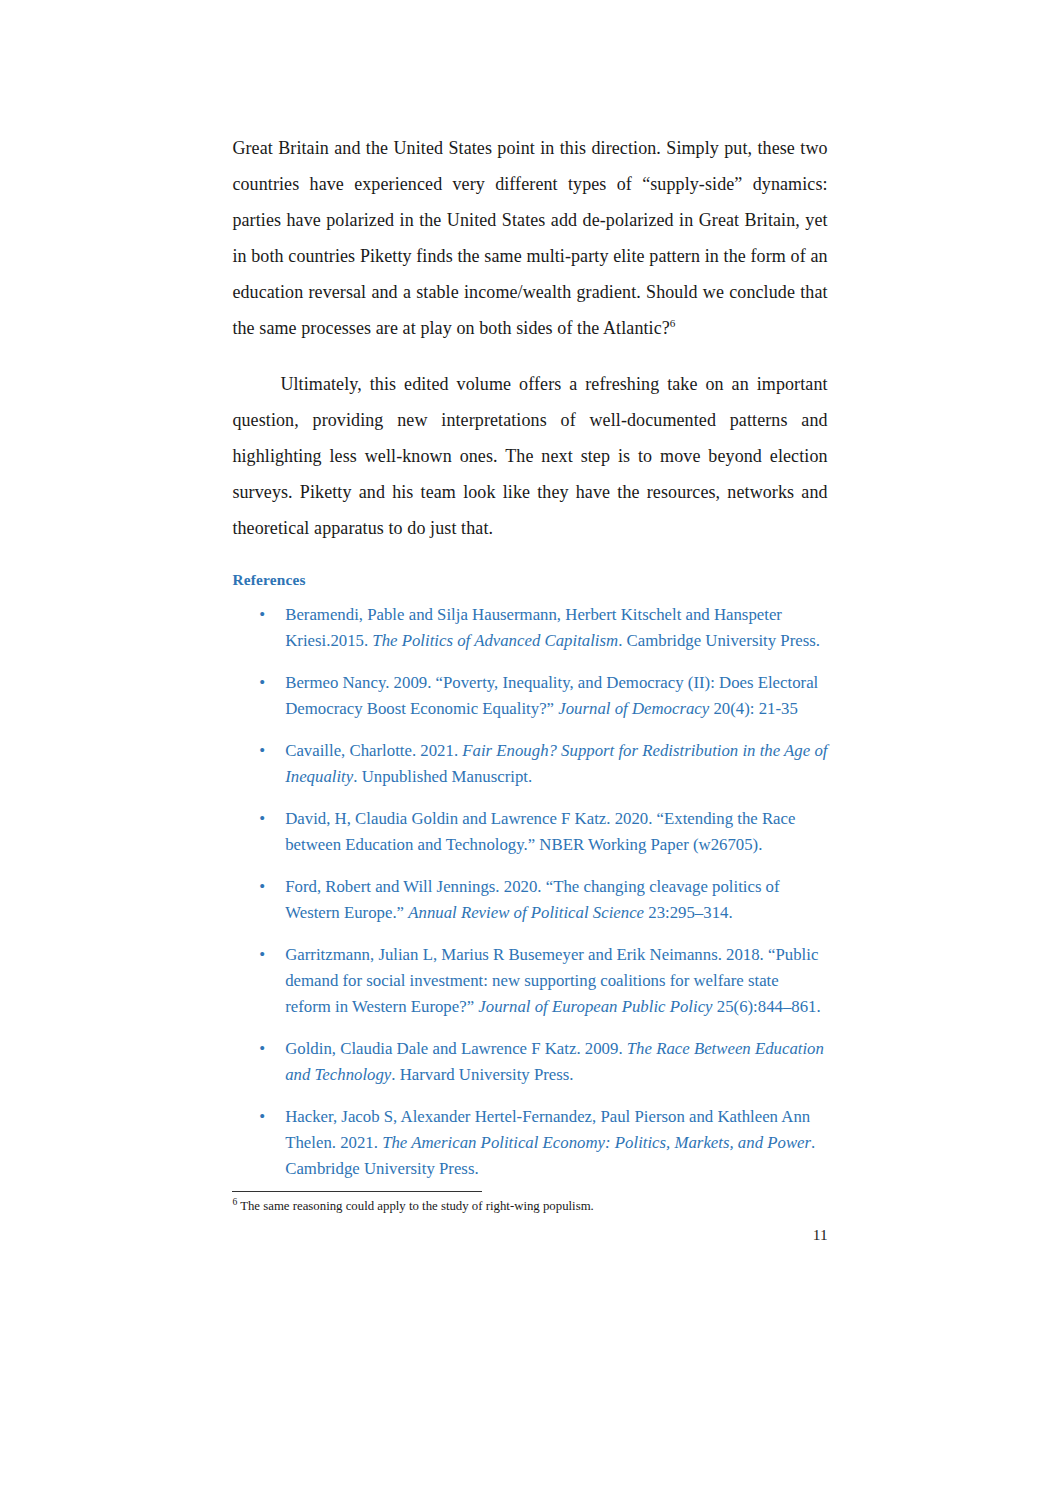Great Britain and the United States point in this direction. Simply put, these two countries have experienced very different types of “supply-side” dynamics: parties have polarized in the United States add de-polarized in Great Britain, yet in both countries Piketty finds the same multi-party elite pattern in the form of an education reversal and a stable income/wealth gradient. Should we conclude that the same processes are at play on both sides of the Atlantic?6
Ultimately, this edited volume offers a refreshing take on an important question, providing new interpretations of well-documented patterns and highlighting less well-known ones. The next step is to move beyond election surveys. Piketty and his team look like they have the resources, networks and theoretical apparatus to do just that.
References
Beramendi, Pable and Silja Hausermann, Herbert Kitschelt and Hanspeter Kriesi.2015. The Politics of Advanced Capitalism. Cambridge University Press.
Bermeo Nancy. 2009. “Poverty, Inequality, and Democracy (II): Does Electoral Democracy Boost Economic Equality?” Journal of Democracy 20(4): 21-35
Cavaille, Charlotte. 2021. Fair Enough? Support for Redistribution in the Age of Inequality. Unpublished Manuscript.
David, H, Claudia Goldin and Lawrence F Katz. 2020. “Extending the Race between Education and Technology.” NBER Working Paper (w26705).
Ford, Robert and Will Jennings. 2020. “The changing cleavage politics of Western Europe.” Annual Review of Political Science 23:295–314.
Garritzmann, Julian L, Marius R Busemeyer and Erik Neimanns. 2018. “Public demand for social investment: new supporting coalitions for welfare state reform in Western Europe?” Journal of European Public Policy 25(6):844–861.
Goldin, Claudia Dale and Lawrence F Katz. 2009. The Race Between Education and Technology. Harvard University Press.
Hacker, Jacob S, Alexander Hertel-Fernandez, Paul Pierson and Kathleen Ann Thelen. 2021. The American Political Economy: Politics, Markets, and Power. Cambridge University Press.
6 The same reasoning could apply to the study of right-wing populism.
11